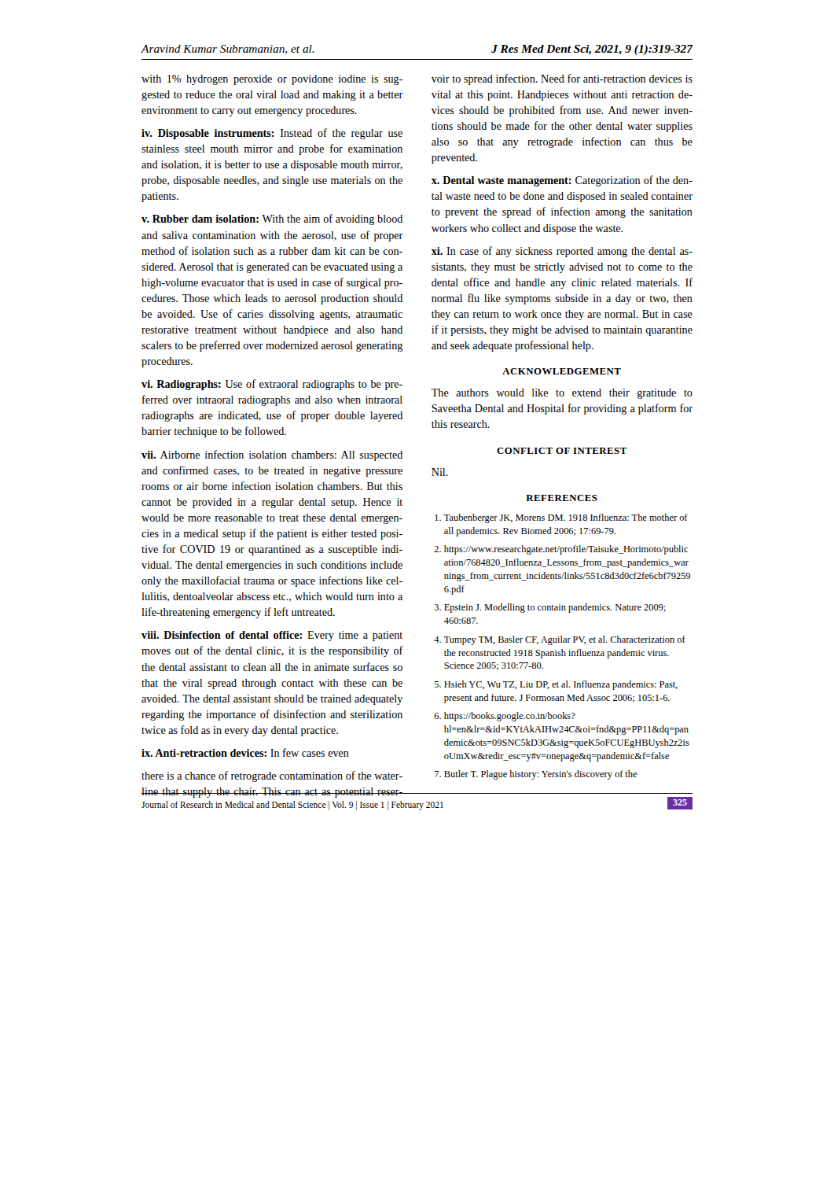Aravind Kumar Subramanian, et al. J Res Med Dent Sci, 2021, 9 (1):319-327
with 1% hydrogen peroxide or povidone iodine is suggested to reduce the oral viral load and making it a better environment to carry out emergency procedures.
iv. Disposable instruments: Instead of the regular use stainless steel mouth mirror and probe for examination and isolation, it is better to use a disposable mouth mirror, probe, disposable needles, and single use materials on the patients.
v. Rubber dam isolation: With the aim of avoiding blood and saliva contamination with the aerosol, use of proper method of isolation such as a rubber dam kit can be considered. Aerosol that is generated can be evacuated using a high-volume evacuator that is used in case of surgical procedures. Those which leads to aerosol production should be avoided. Use of caries dissolving agents, atraumatic restorative treatment without handpiece and also hand scalers to be preferred over modernized aerosol generating procedures.
vi. Radiographs: Use of extraoral radiographs to be preferred over intraoral radiographs and also when intraoral radiographs are indicated, use of proper double layered barrier technique to be followed.
vii. Airborne infection isolation chambers: All suspected and confirmed cases, to be treated in negative pressure rooms or air borne infection isolation chambers. But this cannot be provided in a regular dental setup. Hence it would be more reasonable to treat these dental emergencies in a medical setup if the patient is either tested positive for COVID 19 or quarantined as a susceptible individual. The dental emergencies in such conditions include only the maxillofacial trauma or space infections like cellulitis, dentoalveolar abscess etc., which would turn into a life-threatening emergency if left untreated.
viii. Disinfection of dental office: Every time a patient moves out of the dental clinic, it is the responsibility of the dental assistant to clean all the in animate surfaces so that the viral spread through contact with these can be avoided. The dental assistant should be trained adequately regarding the importance of disinfection and sterilization twice as fold as in every day dental practice.
ix. Anti-retraction devices: In few cases even
there is a chance of retrograde contamination of the waterline that supply the chair. This can act as potential reservoir to spread infection. Need for anti-retraction devices is vital at this point. Handpieces without anti retraction devices should be prohibited from use. And newer inventions should be made for the other dental water supplies also so that any retrograde infection can thus be prevented.
x. Dental waste management: Categorization of the dental waste need to be done and disposed in sealed container to prevent the spread of infection among the sanitation workers who collect and dispose the waste.
xi. In case of any sickness reported among the dental assistants, they must be strictly advised not to come to the dental office and handle any clinic related materials. If normal flu like symptoms subside in a day or two, then they can return to work once they are normal. But in case if it persists, they might be advised to maintain quarantine and seek adequate professional help.
Acknowledgement
The authors would like to extend their gratitude to Saveetha Dental and Hospital for providing a platform for this research.
Conflict of Interest
Nil.
References
Taubenberger JK, Morens DM. 1918 Influenza: The mother of all pandemics. Rev Biomed 2006; 17:69-79.
https://www.researchgate.net/profile/Taisuke_Horimoto/publication/7684820_Influenza_Lessons_from_past_pandemics_warnings_from_current_incidents/links/551c8d3d0cf2fe6cbf792596.pdf
Epstein J. Modelling to contain pandemics. Nature 2009; 460:687.
Tumpey TM, Basler CF, Aguilar PV, et al. Characterization of the reconstructed 1918 Spanish influenza pandemic virus. Science 2005; 310:77-80.
Hsieh YC, Wu TZ, Liu DP, et al. Influenza pandemics: Past, present and future. J Formosan Med Assoc 2006; 105:1-6.
https://books.google.co.in/books?hl=en&lr=&id=KYtAkAIHw24C&oi=fnd&pg=PP11&dq=pandemic&ots=09SNC5kD3G&sig=queK5oFCUEgHBUysh2z2isoUmXw&redir_esc=y#v=onepage&q=pandemic&f=false
Butler T. Plague history: Yersin's discovery of the
Journal of Research in Medical and Dental Science | Vol. 9 | Issue 1 | February 2021 325